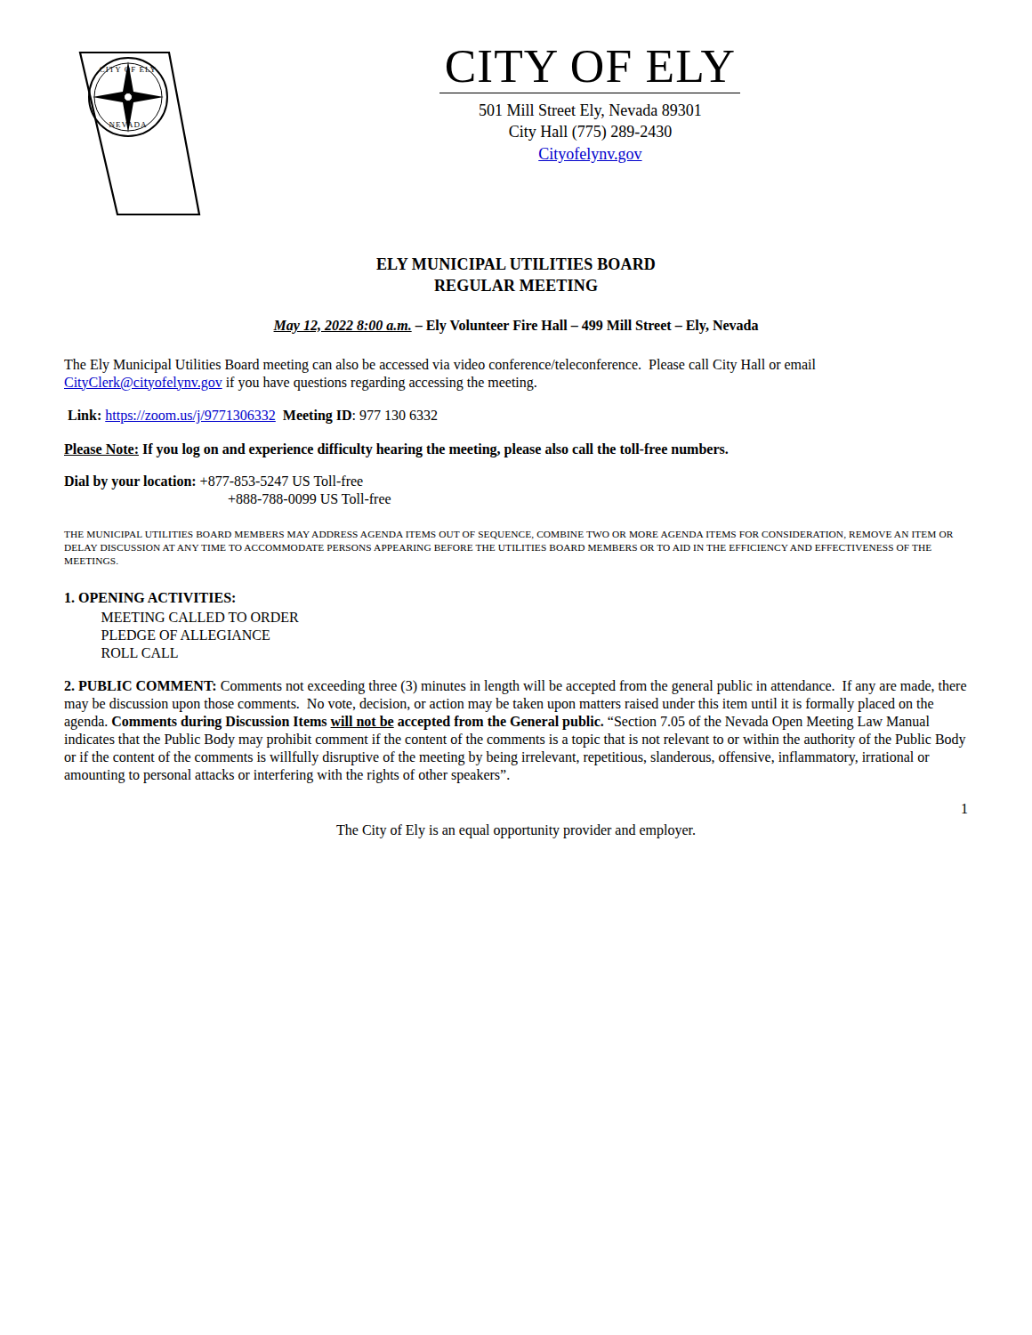CITY OF ELY NEVADA
CITY OF ELY
501 Mill Street Ely, Nevada 89301
City Hall (775) 289-2430
Cityofelynv.gov
ELY MUNICIPAL UTILITIES BOARD
REGULAR MEETING
May 12, 2022 8:00 a.m. – Ely Volunteer Fire Hall – 499 Mill Street – Ely, Nevada
The Ely Municipal Utilities Board meeting can also be accessed via video conference/teleconference. Please call City Hall or email CityClerk@cityofelynv.gov if you have questions regarding accessing the meeting.
Link: https://zoom.us/j/9771306332 Meeting ID: 977 130 6332
Please Note: If you log on and experience difficulty hearing the meeting, please also call the toll-free numbers.
Dial by your location: +877-853-5247 US Toll-free +888-788-0099 US Toll-free
The Municipal Utilities Board members may address agenda items out of sequence, combine two or more agenda items for consideration, remove an item or delay discussion at any time to accommodate persons appearing before the Utilities Board members or to aid in the efficiency and effectiveness of the meetings.
1. OPENING ACTIVITIES:
MEETING CALLED TO ORDER
PLEDGE OF ALLEGIANCE
ROLL CALL
2. PUBLIC COMMENT: Comments not exceeding three (3) minutes in length will be accepted from the general public in attendance. If any are made, there may be discussion upon those comments. No vote, decision, or action may be taken upon matters raised under this item until it is formally placed on the agenda. Comments during Discussion Items will not be accepted from the General public. “Section 7.05 of the Nevada Open Meeting Law Manual indicates that the Public Body may prohibit comment if the content of the comments is a topic that is not relevant to or within the authority of the Public Body or if the content of the comments is willfully disruptive of the meeting by being irrelevant, repetitious, slanderous, offensive, inflammatory, irrational or amounting to personal attacks or interfering with the rights of other speakers”.
1 The City of Ely is an equal opportunity provider and employer.